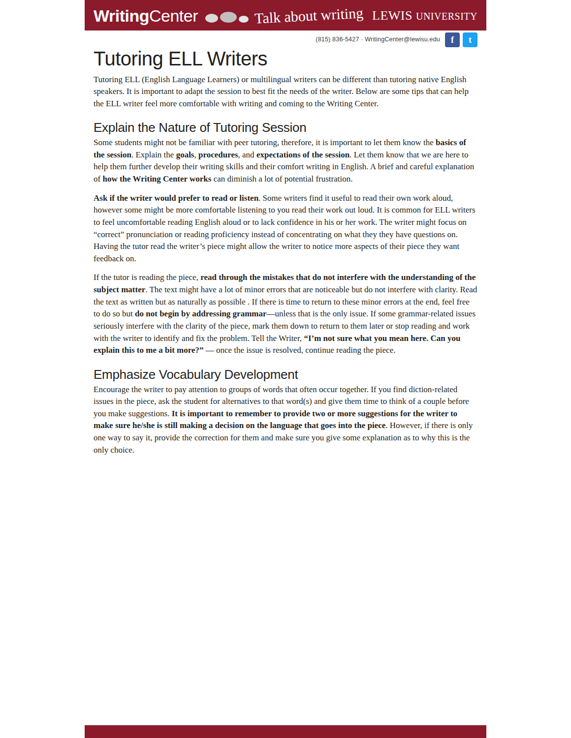Writing Center
Talk about writing
Lewis University
(815) 836-5427 · WritingCenter@lewisu.edu f t
Tutoring ELL Writers
Tutoring ELL (English Language Learners) or multilingual writers can be different than tutoring native English speakers. It is important to adapt the session to best fit the needs of the writer. Below are some tips that can help the ELL writer feel more comfortable with writing and coming to the Writing Center.
Explain the Nature of Tutoring Session
Some students might not be familiar with peer tutoring, therefore, it is important to let them know the basics of the session. Explain the goals, procedures, and expectations of the session. Let them know that we are here to help them further develop their writing skills and their comfort writing in English. A brief and careful explanation of how the Writing Center works can diminish a lot of potential frustration.
Ask if the writer would prefer to read or listen. Some writers find it useful to read their own work aloud, however some might be more comfortable listening to you read their work out loud. It is common for ELL writers to feel uncomfortable reading English aloud or to lack confidence in his or her work. The writer might focus on “correct” pronunciation or reading proficiency instead of concentrating on what they they have questions on. Having the tutor read the writer’s piece might allow the writer to notice more aspects of their piece they want feedback on.
If the tutor is reading the piece, read through the mistakes that do not interfere with the understanding of the subject matter. The text might have a lot of minor errors that are noticeable but do not interfere with clarity. Read the text as written but as naturally as possible . If there is time to return to these minor errors at the end, feel free to do so but do not begin by addressing grammar—unless that is the only issue. If some grammar-related issues seriously interfere with the clarity of the piece, mark them down to return to them later or stop reading and work with the writer to identify and fix the problem. Tell the Writer, “I’m not sure what you mean here. Can you explain this to me a bit more?” — once the issue is resolved, continue reading the piece.
Emphasize Vocabulary Development
Encourage the writer to pay attention to groups of words that often occur together. If you find diction-related issues in the piece, ask the student for alternatives to that word(s) and give them time to think of a couple before you make suggestions. It is important to remember to provide two or more suggestions for the writer to make sure he/she is still making a decision on the language that goes into the piece. However, if there is only one way to say it, provide the correction for them and make sure you give some explanation as to why this is the only choice.